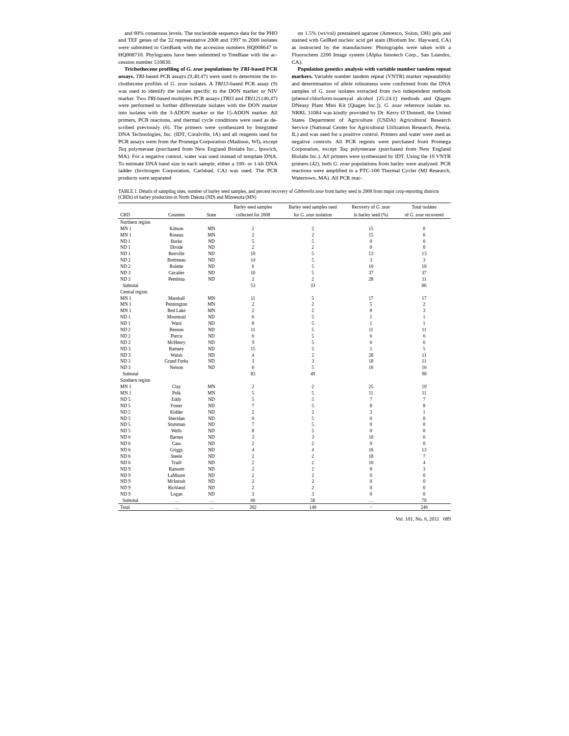and 60% consensus levels. The nucleotide sequence data for the PHO and TEF genes of the 32 representative 2008 and 1997 to 2000 isolates were submitted to GenBank with the accession numbers HQ008647 to HQ008710. Phylograms have been submitted to TreeBase with the accession number 510830.
Trichothecene profiling of G. zeae populations by TRI-based PCR assays. TRI-based PCR assays (9,40,47) were used to determine the trichothecene profiles of G. zeae isolates. A TRI13-based PCR assay (9) was used to identify the isolate specific to the DON marker or NIV marker. Two TRI-based multiplex PCR assays (TRI3 and TRI12) (40,47) were performed to further differentiate isolates with the DON marker into isolates with the 3-ADON marker or the 15-ADON marker. All primers, PCR reactions, and thermal cycle conditions were used as described previously (6). The primers were synthesized by Integrated DNA Technologies, Inc. (IDT, Coralville, IA) and all reagents used for PCR assays were from the Promega Corporation (Madison, WI), except Taq polymerase (purchased from New England Biolabs Inc., Ipswich, MA). For a negative control, water was used instead of template DNA. To estimate DNA band size in each sample, either a 100- or 1-kb DNA ladder (Invitrogen Corporation, Carlsbad, CA) was used. The PCR products were separated
on 1.5% (wt/vol) prestained agarose (Amresco, Solon, OH) gels and stained with GelRed nucleic acid gel stain (Biotium Inc. Hayward, CA) as instructed by the manufacturer. Photographs were taken with a Fluorochem 2200 Image system (Alpha Innotech Corp., San Leandro, CA).
Population genetics analysis with variable number tandem repeat markers. Variable number tandem repeat (VNTR) marker repeatability and determination of allele robustness were confirmed from the DNA samples of G. zeae isolates extracted from two independent methods (phenol:chlorform:isoamyal alcohol [25:24:1] methods and Qiagen DNeasy Plant Mini Kit [Qiagen Inc.]). G. zeae reference isolate no. NRRL 31084 was kindly provided by Dr. Kerry O’Donnell, the United States Department of Agriculture (USDA) Agricultural Research Service (National Center for Agricultural Utilization Research, Peoria, IL) and was used for a positive control. Primers and water were used as negative controls. All PCR regents were purchased from Promega Corporation, except Taq polymerase (purchased from New England Biolabs Inc.). All primers were synthesized by IDT. Using the 10 VNTR primers (42), both G. zeae populations from barley were analyzed. PCR reactions were amplified in a PTC-100 Thermal Cycler (MJ Research, Watertown, MA). All PCR reac-
TABLE 1. Details of sampling sites, number of barley seed samples, and percent recovery of Gibberella zeae from barley seed in 2008 from major crop-reporting districts (CRDs) of barley production in North Dakota (ND) and Minnesota (MN)
| | | | Barley seed samples | Barley seed samples used | Recovery of G. zeae | Total isolates |
| --- | --- | --- | --- | --- | --- | --- |
| CRD | Counties | State | collected for 2008 | for G. zeae isolation | in barley seed (%) | of G. zeae recovered |
| Northern region |
| MN 1 | Kittson | MN | 2 | 2 | 15 | 6 |
| MN 1 | Roseau | MN | 2 | 2 | 15 | 6 |
| ND 1 | Burke | ND | 5 | 5 | 0 | 0 |
| ND 1 | Divide | ND | 2 | 2 | 0 | 0 |
| ND 1 | Renville | ND | 10 | 5 | 13 | 13 |
| ND 2 | Bottineau | ND | 14 | 5 | 3 | 3 |
| ND 2 | Rolette | ND | 6 | 5 | 10 | 10 |
| ND 3 | Cavalier | ND | 10 | 5 | 37 | 37 |
| ND 3 | Pembina | ND | 2 | 2 | 28 | 11 |
| Subtotal | | | 53 | 33 | | 86 |
| Central region |
| MN 1 | Marshall | MN | 11 | 5 | 17 | 17 |
| MN 1 | Pennington | MN | 2 | 2 | 5 | 2 |
| MN 1 | Red Lake | MN | 2 | 2 | 8 | 3 |
| ND 1 | Mountrail | ND | 6 | 5 | 1 | 1 |
| ND 1 | Ward | ND | 8 | 5 | 1 | 1 |
| ND 2 | Benson | ND | 11 | 5 | 11 | 11 |
| ND 2 | Pierce | ND | 6 | 5 | 6 | 6 |
| ND 2 | McHenry | ND | 9 | 5 | 6 | 6 |
| ND 3 | Ramsey | ND | 15 | 5 | 5 | 5 |
| ND 3 | Walsh | ND | 4 | 2 | 28 | 11 |
| ND 3 | Grand Forks | ND | 3 | 3 | 18 | 11 |
| ND 3 | Nelson | ND | 6 | 5 | 16 | 16 |
| Subtotal | | | 83 | 49 | | 90 |
| Southern region |
| MN 1 | Clay | MN | 2 | 2 | 25 | 10 |
| MN 1 | Polk | MN | 5 | 5 | 11 | 11 |
| ND 5 | Eddy | ND | 5 | 5 | 7 | 7 |
| ND 5 | Foster | ND | 7 | 5 | 8 | 8 |
| ND 5 | Kidder | ND | 2 | 2 | 3 | 1 |
| ND 5 | Sheridan | ND | 6 | 5 | 0 | 0 |
| ND 5 | Stutsman | ND | 7 | 5 | 0 | 0 |
| ND 5 | Wells | ND | 8 | 5 | 0 | 0 |
| ND 6 | Barnes | ND | 3 | 3 | 10 | 6 |
| ND 6 | Cass | ND | 2 | 2 | 0 | 0 |
| ND 6 | Griggs | ND | 4 | 4 | 16 | 13 |
| ND 6 | Steele | ND | 2 | 2 | 18 | 7 |
| ND 6 | Traill | ND | 2 | 2 | 10 | 4 |
| ND 9 | Ransom | ND | 2 | 2 | 8 | 3 |
| ND 9 | LaMoure | ND | 2 | 2 | 0 | 0 |
| ND 9 | McIntosh | ND | 2 | 2 | 0 | 0 |
| ND 9 | Richland | ND | 2 | 2 | 0 | 0 |
| ND 9 | Logan | ND | 3 | 3 | 0 | 0 |
| Subtotal | … | … | 66 | 58 | … | 70 |
| Total | … | … | 202 | 140 | − | 246 |
Vol. 101, No. 6, 2011 689